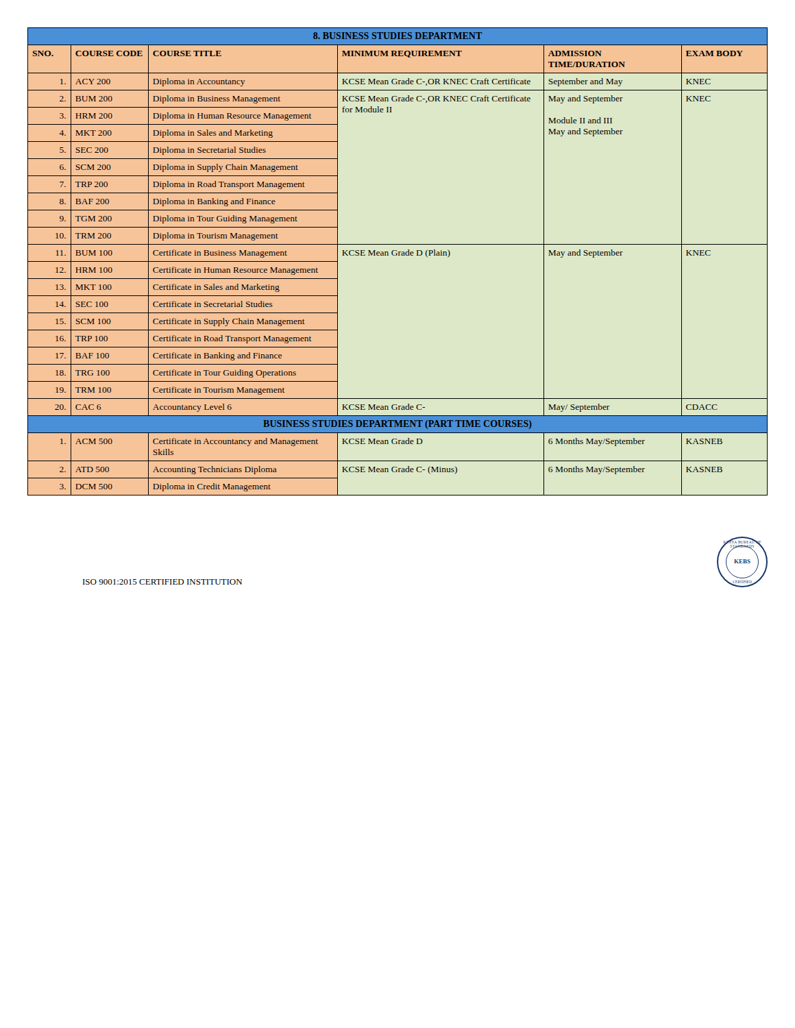| 8. BUSINESS STUDIES DEPARTMENT |
| SNO. | COURSE CODE | COURSE TITLE | MINIMUM REQUIREMENT | ADMISSION TIME/DURATION | EXAM BODY |
| 1. | ACY 200 | Diploma in Accountancy | KCSE Mean Grade C-,OR KNEC Craft Certificate | September and May | KNEC |
| 2. | BUM 200 | Diploma in Business Management | KCSE Mean Grade C-,OR KNEC Craft Certificate for Module II | May and September Module II and III May and September | KNEC |
| 3. | HRM 200 | Diploma in Human Resource Management |
| 4. | MKT 200 | Diploma in Sales and Marketing |
| 5. | SEC 200 | Diploma in Secretarial Studies |
| 6. | SCM 200 | Diploma in Supply Chain Management |
| 7. | TRP 200 | Diploma in Road Transport Management |
| 8. | BAF 200 | Diploma in Banking and Finance |
| 9. | TGM 200 | Diploma in Tour Guiding Management |
| 10. | TRM 200 | Diploma in Tourism Management |
| 11. | BUM 100 | Certificate in Business Management | KCSE Mean Grade D (Plain) | May and September | KNEC |
| 12. | HRM 100 | Certificate in Human Resource Management |
| 13. | MKT 100 | Certificate in Sales and Marketing |
| 14. | SEC 100 | Certificate in Secretarial Studies |
| 15. | SCM 100 | Certificate in Supply Chain Management |
| 16. | TRP 100 | Certificate in Road Transport Management |
| 17. | BAF 100 | Certificate in Banking and Finance |
| 18. | TRG 100 | Certificate in Tour Guiding Operations |
| 19. | TRM 100 | Certificate in Tourism Management |
| 20. | CAC 6 | Accountancy Level 6 | KCSE Mean Grade C- | May/ September | CDACC |
| BUSINESS STUDIES DEPARTMENT (PART TIME COURSES) |
| 1. | ACM 500 | Certificate in Accountancy and Management Skills | KCSE Mean Grade D | 6 Months May/September | KASNEB |
| 2. | ATD 500 | Accounting Technicians Diploma | KCSE Mean Grade C- (Minus) | 6 Months May/September | KASNEB |
| 3. | DCM 500 | Diploma in Credit Management |
ISO 9001:2015 CERTIFIED INSTITUTION
KENYA BUREAU OF STANDARDS
KEBS
CERTIFIED